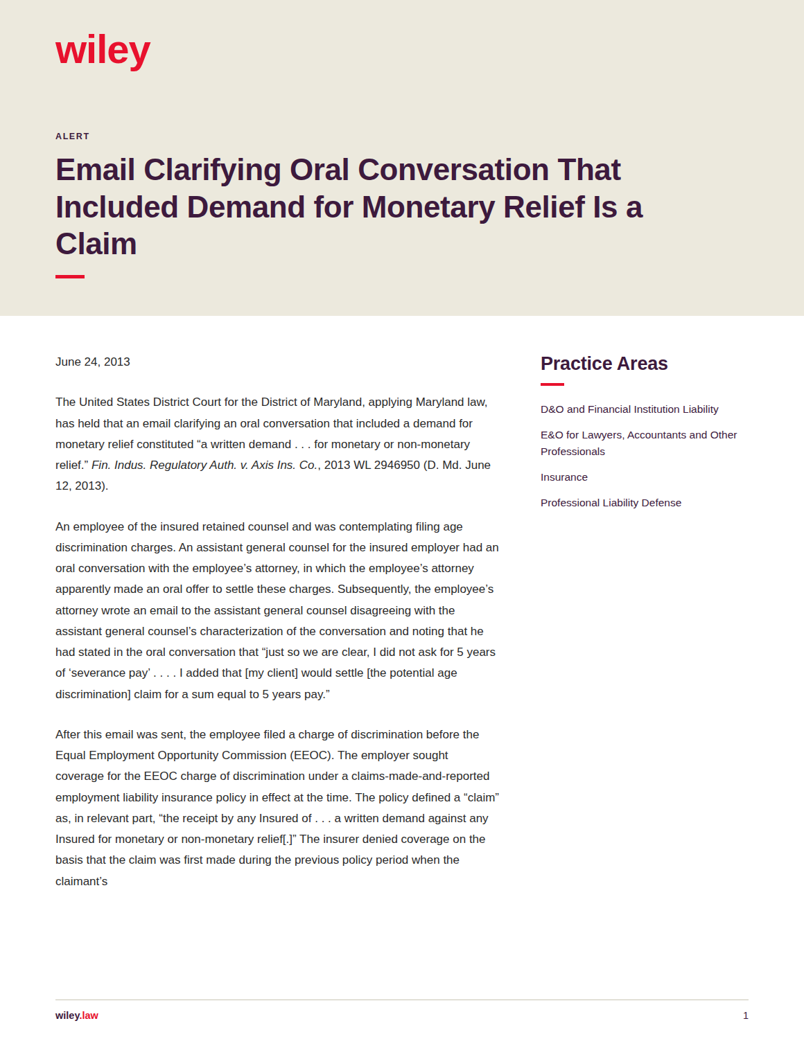wiley
Alert
Email Clarifying Oral Conversation That Included Demand for Monetary Relief Is a Claim
June 24, 2013
The United States District Court for the District of Maryland, applying Maryland law, has held that an email clarifying an oral conversation that included a demand for monetary relief constituted “a written demand . . . for monetary or non-monetary relief.” Fin. Indus. Regulatory Auth. v. Axis Ins. Co., 2013 WL 2946950 (D. Md. June 12, 2013).
An employee of the insured retained counsel and was contemplating filing age discrimination charges. An assistant general counsel for the insured employer had an oral conversation with the employee’s attorney, in which the employee’s attorney apparently made an oral offer to settle these charges. Subsequently, the employee’s attorney wrote an email to the assistant general counsel disagreeing with the assistant general counsel’s characterization of the conversation and noting that he had stated in the oral conversation that “just so we are clear, I did not ask for 5 years of ‘severance pay’ . . . . I added that [my client] would settle [the potential age discrimination] claim for a sum equal to 5 years pay.”
After this email was sent, the employee filed a charge of discrimination before the Equal Employment Opportunity Commission (EEOC). The employer sought coverage for the EEOC charge of discrimination under a claims-made-and-reported employment liability insurance policy in effect at the time. The policy defined a “claim” as, in relevant part, “the receipt by any Insured of . . . a written demand against any Insured for monetary or non-monetary relief[.]” The insurer denied coverage on the basis that the claim was first made during the previous policy period when the claimant’s
Practice Areas
D&O and Financial Institution Liability
E&O for Lawyers, Accountants and Other Professionals
Insurance
Professional Liability Defense
wiley.law
1